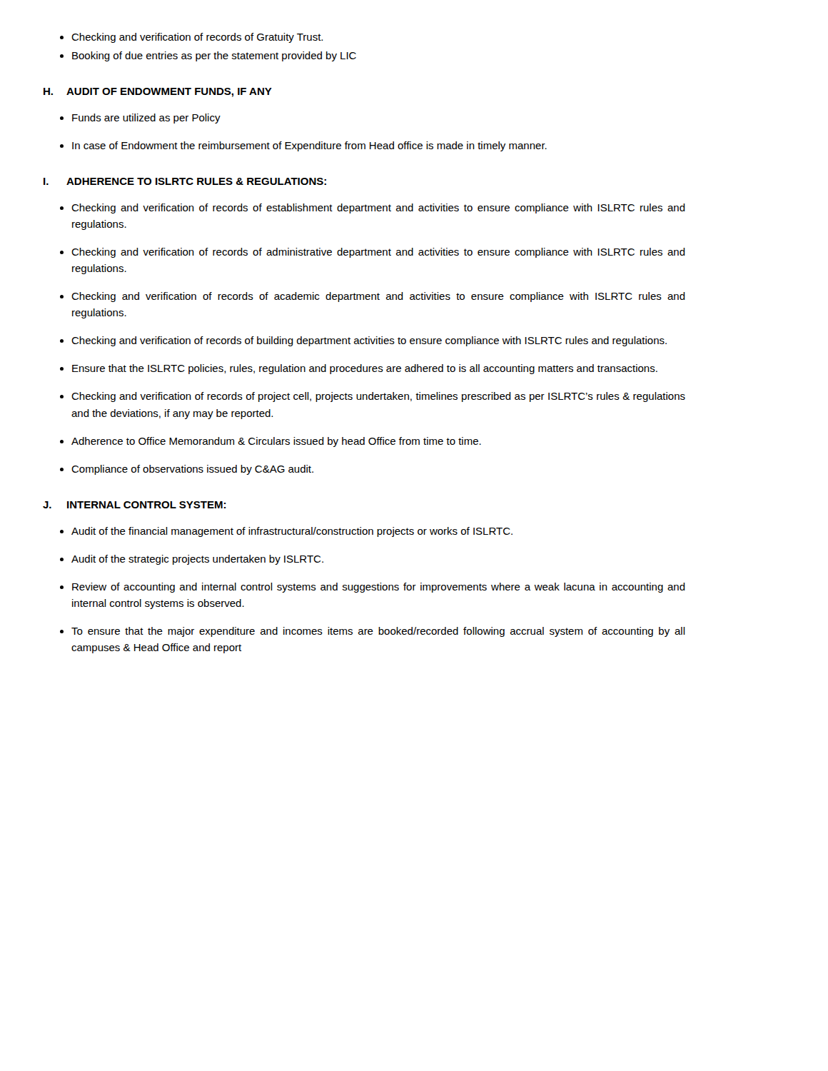Checking and verification of records of Gratuity Trust.
Booking of due entries as per the statement provided by LIC
H. Audit of Endowment Funds, if any
Funds are utilized as per Policy
In case of Endowment the reimbursement of Expenditure from Head office is made in timely manner.
I. Adherence to ISLRTC Rules & Regulations:
Checking and verification of records of establishment department and activities to ensure compliance with ISLRTC rules and regulations.
Checking and verification of records of administrative department and activities to ensure compliance with ISLRTC rules and regulations.
Checking and verification of records of academic department and activities to ensure compliance with ISLRTC rules and regulations.
Checking and verification of records of building department activities to ensure compliance with ISLRTC rules and regulations.
Ensure that the ISLRTC policies, rules, regulation and procedures are adhered to is all accounting matters and transactions.
Checking and verification of records of project cell, projects undertaken, timelines prescribed as per ISLRTC’s rules & regulations and the deviations, if any may be reported.
Adherence to Office Memorandum & Circulars issued by head Office from time to time.
Compliance of observations issued by C&AG audit.
J. Internal Control System:
Audit of the financial management of infrastructural/construction projects or works of ISLRTC.
Audit of the strategic projects undertaken by ISLRTC.
Review of accounting and internal control systems and suggestions for improvements where a weak lacuna in accounting and internal control systems is observed.
To ensure that the major expenditure and incomes items are booked/recorded following accrual system of accounting by all campuses & Head Office and report